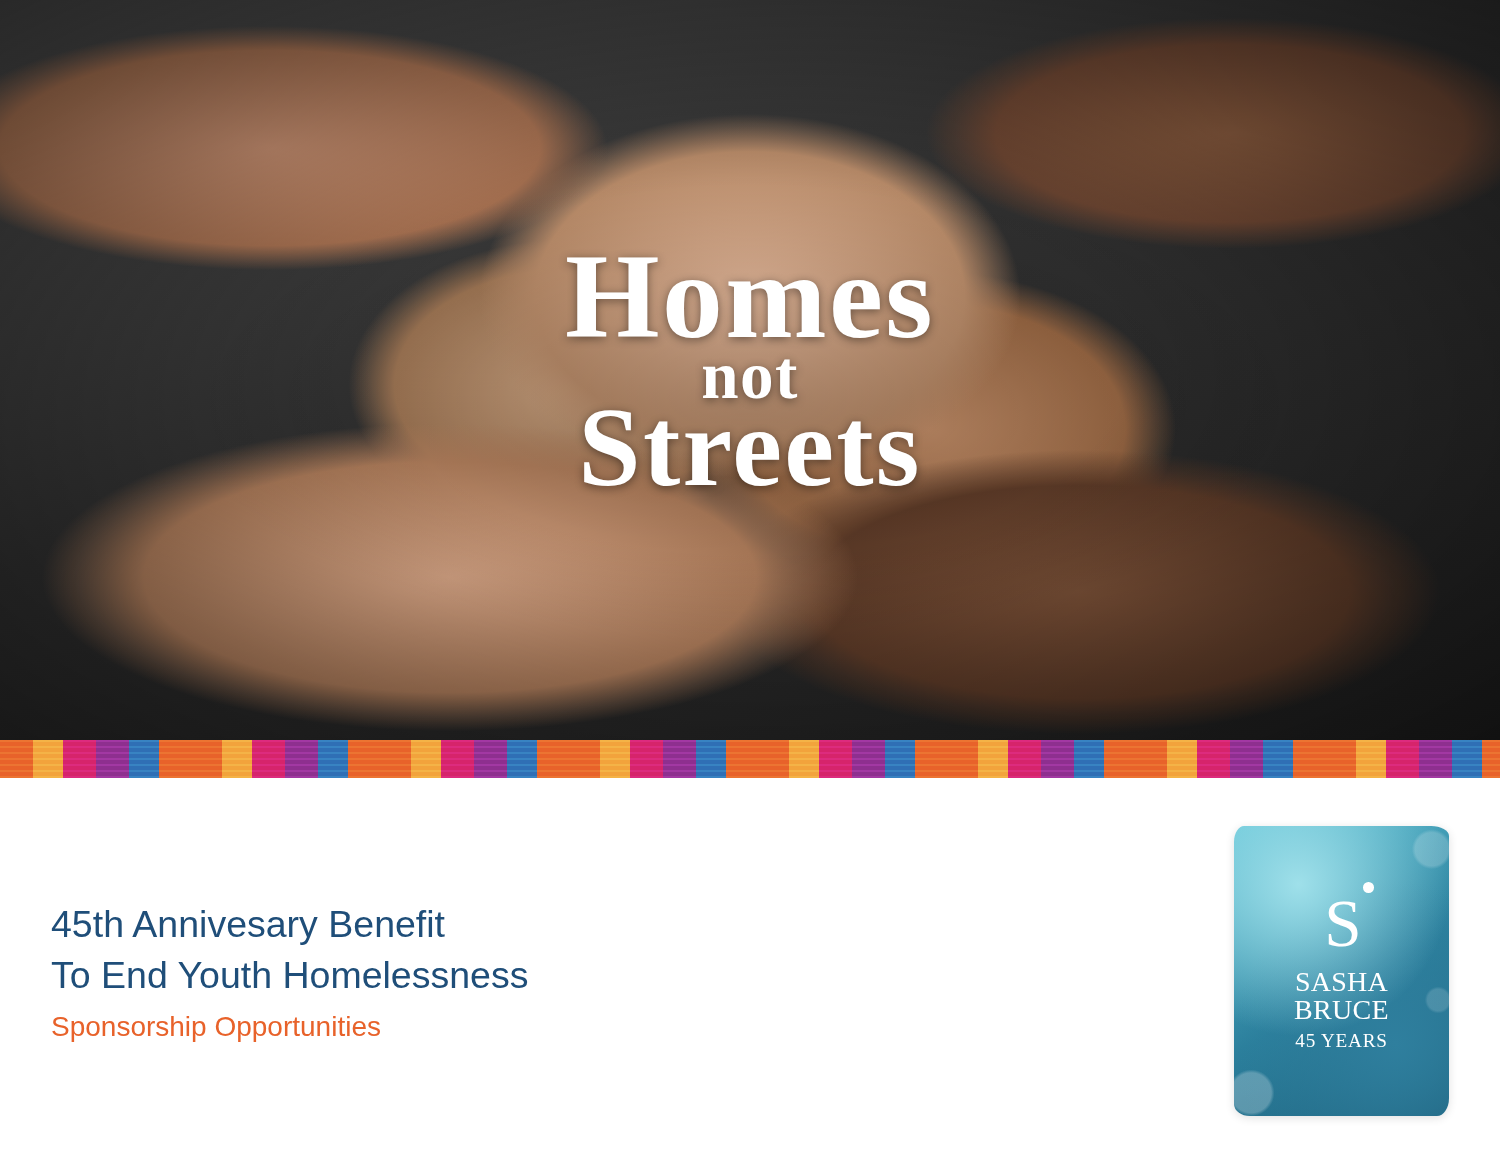Homes not Streets
45th Annivesary Benefit
To End Youth Homelessness
Sponsorship Opportunities
S
SASHA
BRUCE
45 YEARS